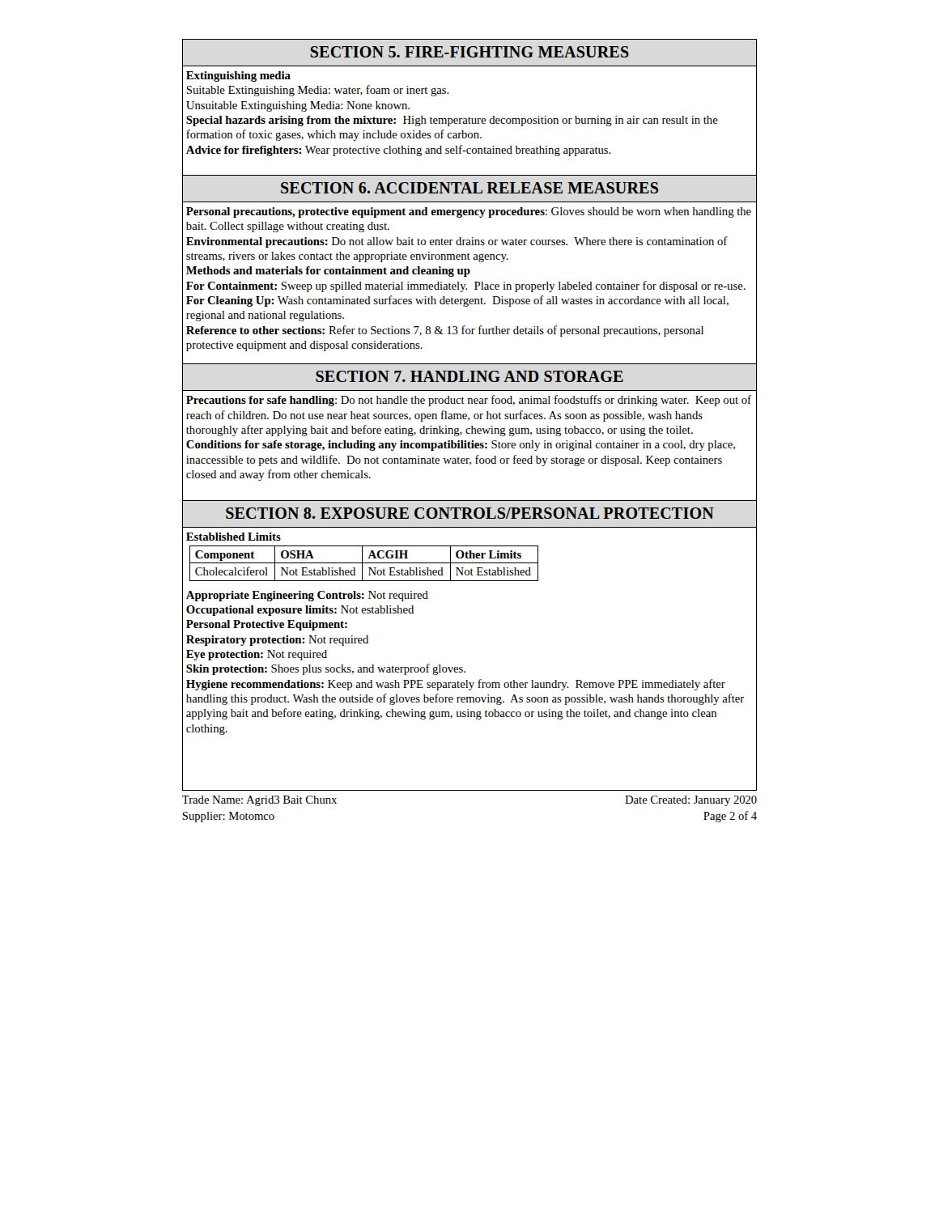SECTION 5. FIRE-FIGHTING MEASURES
Extinguishing media
Suitable Extinguishing Media: water, foam or inert gas.
Unsuitable Extinguishing Media: None known.
Special hazards arising from the mixture: High temperature decomposition or burning in air can result in the formation of toxic gases, which may include oxides of carbon.
Advice for firefighters: Wear protective clothing and self-contained breathing apparatus.
SECTION 6. ACCIDENTAL RELEASE MEASURES
Personal precautions, protective equipment and emergency procedures: Gloves should be worn when handling the bait. Collect spillage without creating dust.
Environmental precautions: Do not allow bait to enter drains or water courses. Where there is contamination of streams, rivers or lakes contact the appropriate environment agency.
Methods and materials for containment and cleaning up
For Containment: Sweep up spilled material immediately. Place in properly labeled container for disposal or re-use.
For Cleaning Up: Wash contaminated surfaces with detergent. Dispose of all wastes in accordance with all local, regional and national regulations.
Reference to other sections: Refer to Sections 7, 8 & 13 for further details of personal precautions, personal protective equipment and disposal considerations.
SECTION 7. HANDLING AND STORAGE
Precautions for safe handling: Do not handle the product near food, animal foodstuffs or drinking water. Keep out of reach of children. Do not use near heat sources, open flame, or hot surfaces. As soon as possible, wash hands thoroughly after applying bait and before eating, drinking, chewing gum, using tobacco, or using the toilet.
Conditions for safe storage, including any incompatibilities: Store only in original container in a cool, dry place, inaccessible to pets and wildlife. Do not contaminate water, food or feed by storage or disposal. Keep containers closed and away from other chemicals.
SECTION 8. EXPOSURE CONTROLS/PERSONAL PROTECTION
Established Limits
| Component | OSHA | ACGIH | Other Limits |
| --- | --- | --- | --- |
| Cholecalciferol | Not Established | Not Established | Not Established |
Appropriate Engineering Controls: Not required
Occupational exposure limits: Not established
Personal Protective Equipment:
Respiratory protection: Not required
Eye protection: Not required
Skin protection: Shoes plus socks, and waterproof gloves.
Hygiene recommendations: Keep and wash PPE separately from other laundry. Remove PPE immediately after handling this product. Wash the outside of gloves before removing. As soon as possible, wash hands thoroughly after applying bait and before eating, drinking, chewing gum, using tobacco or using the toilet, and change into clean clothing.
Trade Name: Agrid3 Bait Chunx
Supplier: Motomco
Date Created: January 2020
Page 2 of 4